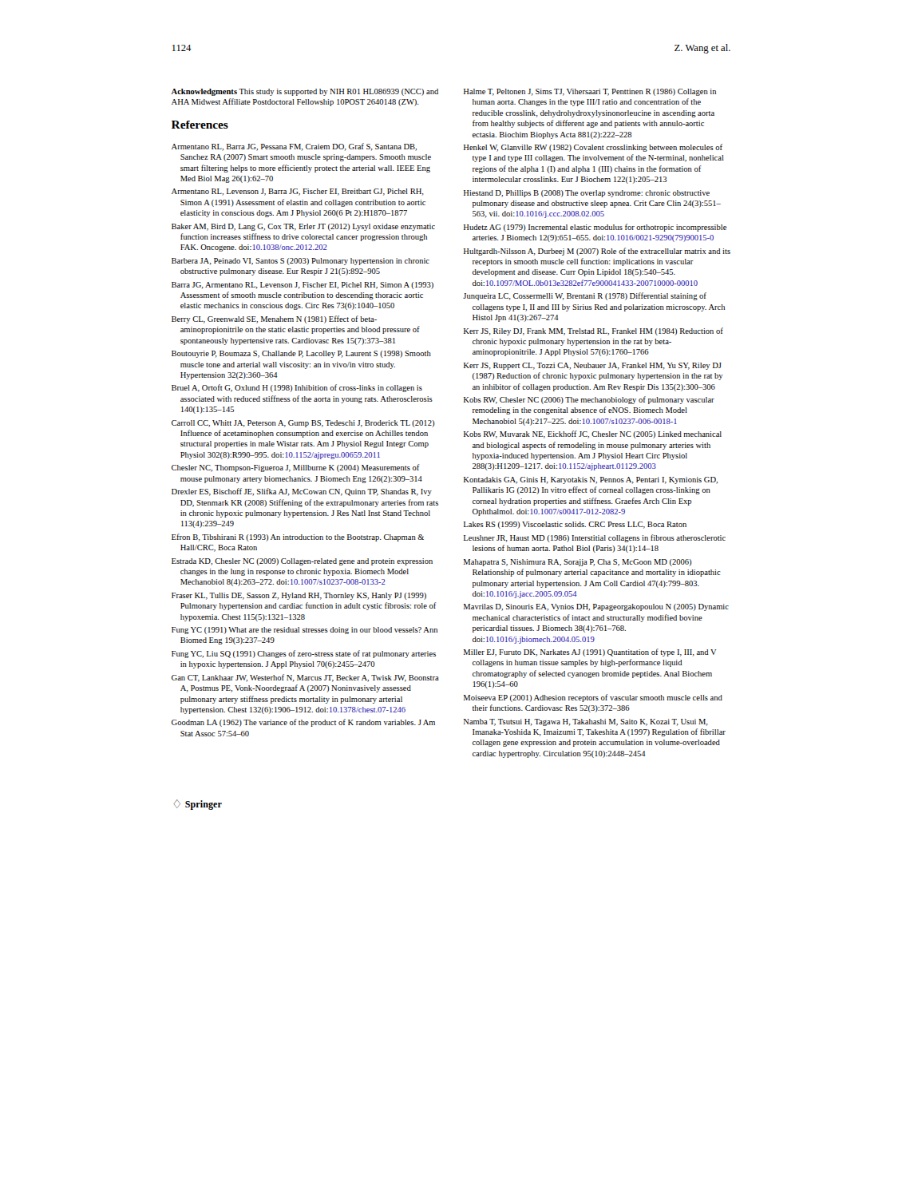1124 Z. Wang et al.
Acknowledgments This study is supported by NIH R01 HL086939 (NCC) and AHA Midwest Affiliate Postdoctoral Fellowship 10POST 2640148 (ZW).
References
Armentano RL, Barra JG, Pessana FM, Craiem DO, Graf S, Santana DB, Sanchez RA (2007) Smart smooth muscle spring-dampers. Smooth muscle smart filtering helps to more efficiently protect the arterial wall. IEEE Eng Med Biol Mag 26(1):62–70
Armentano RL, Levenson J, Barra JG, Fischer EI, Breitbart GJ, Pichel RH, Simon A (1991) Assessment of elastin and collagen contribution to aortic elasticity in conscious dogs. Am J Physiol 260(6 Pt 2):H1870–1877
Baker AM, Bird D, Lang G, Cox TR, Erler JT (2012) Lysyl oxidase enzymatic function increases stiffness to drive colorectal cancer progression through FAK. Oncogene. doi:10.1038/onc.2012.202
Barbera JA, Peinado VI, Santos S (2003) Pulmonary hypertension in chronic obstructive pulmonary disease. Eur Respir J 21(5):892–905
Barra JG, Armentano RL, Levenson J, Fischer EI, Pichel RH, Simon A (1993) Assessment of smooth muscle contribution to descending thoracic aortic elastic mechanics in conscious dogs. Circ Res 73(6):1040–1050
Berry CL, Greenwald SE, Menahem N (1981) Effect of beta-aminopropionitrile on the static elastic properties and blood pressure of spontaneously hypertensive rats. Cardiovasc Res 15(7):373–381
Boutouyrie P, Boumaza S, Challande P, Lacolley P, Laurent S (1998) Smooth muscle tone and arterial wall viscosity: an in vivo/in vitro study. Hypertension 32(2):360–364
Bruel A, Ortoft G, Oxlund H (1998) Inhibition of cross-links in collagen is associated with reduced stiffness of the aorta in young rats. Atherosclerosis 140(1):135–145
Carroll CC, Whitt JA, Peterson A, Gump BS, Tedeschi J, Broderick TL (2012) Influence of acetaminophen consumption and exercise on Achilles tendon structural properties in male Wistar rats. Am J Physiol Regul Integr Comp Physiol 302(8):R990–995. doi:10.1152/ajpregu.00659.2011
Chesler NC, Thompson-Figueroa J, Millburne K (2004) Measurements of mouse pulmonary artery biomechanics. J Biomech Eng 126(2):309–314
Drexler ES, Bischoff JE, Slifka AJ, McCowan CN, Quinn TP, Shandas R, Ivy DD, Stenmark KR (2008) Stiffening of the extrapulmonary arteries from rats in chronic hypoxic pulmonary hypertension. J Res Natl Inst Stand Technol 113(4):239–249
Efron B, Tibshirani R (1993) An introduction to the Bootstrap. Chapman & Hall/CRC, Boca Raton
Estrada KD, Chesler NC (2009) Collagen-related gene and protein expression changes in the lung in response to chronic hypoxia. Biomech Model Mechanobiol 8(4):263–272. doi:10.1007/s10237-008-0133-2
Fraser KL, Tullis DE, Sasson Z, Hyland RH, Thornley KS, Hanly PJ (1999) Pulmonary hypertension and cardiac function in adult cystic fibrosis: role of hypoxemia. Chest 115(5):1321–1328
Fung YC (1991) What are the residual stresses doing in our blood vessels? Ann Biomed Eng 19(3):237–249
Fung YC, Liu SQ (1991) Changes of zero-stress state of rat pulmonary arteries in hypoxic hypertension. J Appl Physiol 70(6):2455–2470
Gan CT, Lankhaar JW, Westerhof N, Marcus JT, Becker A, Twisk JW, Boonstra A, Postmus PE, Vonk-Noordegraaf A (2007) Noninvasively assessed pulmonary artery stiffness predicts mortality in pulmonary arterial hypertension. Chest 132(6):1906–1912. doi:10.1378/chest.07-1246
Goodman LA (1962) The variance of the product of K random variables. J Am Stat Assoc 57:54–60
Halme T, Peltonen J, Sims TJ, Vihersaari T, Penttinen R (1986) Collagen in human aorta. Changes in the type III/I ratio and concentration of the reducible crosslink, dehydrohydroxylysinonorleucine in ascending aorta from healthy subjects of different age and patients with annulo-aortic ectasia. Biochim Biophys Acta 881(2):222–228
Henkel W, Glanville RW (1982) Covalent crosslinking between molecules of type I and type III collagen. The involvement of the N-terminal, nonhelical regions of the alpha 1 (I) and alpha 1 (III) chains in the formation of intermolecular crosslinks. Eur J Biochem 122(1):205–213
Hiestand D, Phillips B (2008) The overlap syndrome: chronic obstructive pulmonary disease and obstructive sleep apnea. Crit Care Clin 24(3):551–563, vii. doi:10.1016/j.ccc.2008.02.005
Hudetz AG (1979) Incremental elastic modulus for orthotropic incompressible arteries. J Biomech 12(9):651–655. doi:10.1016/0021-9290(79)90015-0
Hultgardh-Nilsson A, Durbeej M (2007) Role of the extracellular matrix and its receptors in smooth muscle cell function: implications in vascular development and disease. Curr Opin Lipidol 18(5):540–545. doi:10.1097/MOL.0b013e3282ef77e900041433-200710000-00010
Junqueira LC, Cossermelli W, Brentani R (1978) Differential staining of collagens type I, II and III by Sirius Red and polarization microscopy. Arch Histol Jpn 41(3):267–274
Kerr JS, Riley DJ, Frank MM, Trelstad RL, Frankel HM (1984) Reduction of chronic hypoxic pulmonary hypertension in the rat by beta-aminopropionitrile. J Appl Physiol 57(6):1760–1766
Kerr JS, Ruppert CL, Tozzi CA, Neubauer JA, Frankel HM, Yu SY, Riley DJ (1987) Reduction of chronic hypoxic pulmonary hypertension in the rat by an inhibitor of collagen production. Am Rev Respir Dis 135(2):300–306
Kobs RW, Chesler NC (2006) The mechanobiology of pulmonary vascular remodeling in the congenital absence of eNOS. Biomech Model Mechanobiol 5(4):217–225. doi:10.1007/s10237-006-0018-1
Kobs RW, Muvarak NE, Eickhoff JC, Chesler NC (2005) Linked mechanical and biological aspects of remodeling in mouse pulmonary arteries with hypoxia-induced hypertension. Am J Physiol Heart Circ Physiol 288(3):H1209–1217. doi:10.1152/ajpheart.01129.2003
Kontadakis GA, Ginis H, Karyotakis N, Pennos A, Pentari I, Kymionis GD, Pallikaris IG (2012) In vitro effect of corneal collagen cross-linking on corneal hydration properties and stiffness. Graefes Arch Clin Exp Ophthalmol. doi:10.1007/s00417-012-2082-9
Lakes RS (1999) Viscoelastic solids. CRC Press LLC, Boca Raton
Leushner JR, Haust MD (1986) Interstitial collagens in fibrous atherosclerotic lesions of human aorta. Pathol Biol (Paris) 34(1):14–18
Mahapatra S, Nishimura RA, Sorajja P, Cha S, McGoon MD (2006) Relationship of pulmonary arterial capacitance and mortality in idiopathic pulmonary arterial hypertension. J Am Coll Cardiol 47(4):799–803. doi:10.1016/j.jacc.2005.09.054
Mavrilas D, Sinouris EA, Vynios DH, Papageorgakopoulou N (2005) Dynamic mechanical characteristics of intact and structurally modified bovine pericardial tissues. J Biomech 38(4):761–768. doi:10.1016/j.jbiomech.2004.05.019
Miller EJ, Furuto DK, Narkates AJ (1991) Quantitation of type I, III, and V collagens in human tissue samples by high-performance liquid chromatography of selected cyanogen bromide peptides. Anal Biochem 196(1):54–60
Moiseeva EP (2001) Adhesion receptors of vascular smooth muscle cells and their functions. Cardiovasc Res 52(3):372–386
Namba T, Tsutsui H, Tagawa H, Takahashi M, Saito K, Kozai T, Usui M, Imanaka-Yoshida K, Imaizumi T, Takeshita A (1997) Regulation of fibrillar collagen gene expression and protein accumulation in volume-overloaded cardiac hypertrophy. Circulation 95(10):2448–2454
♢Springer